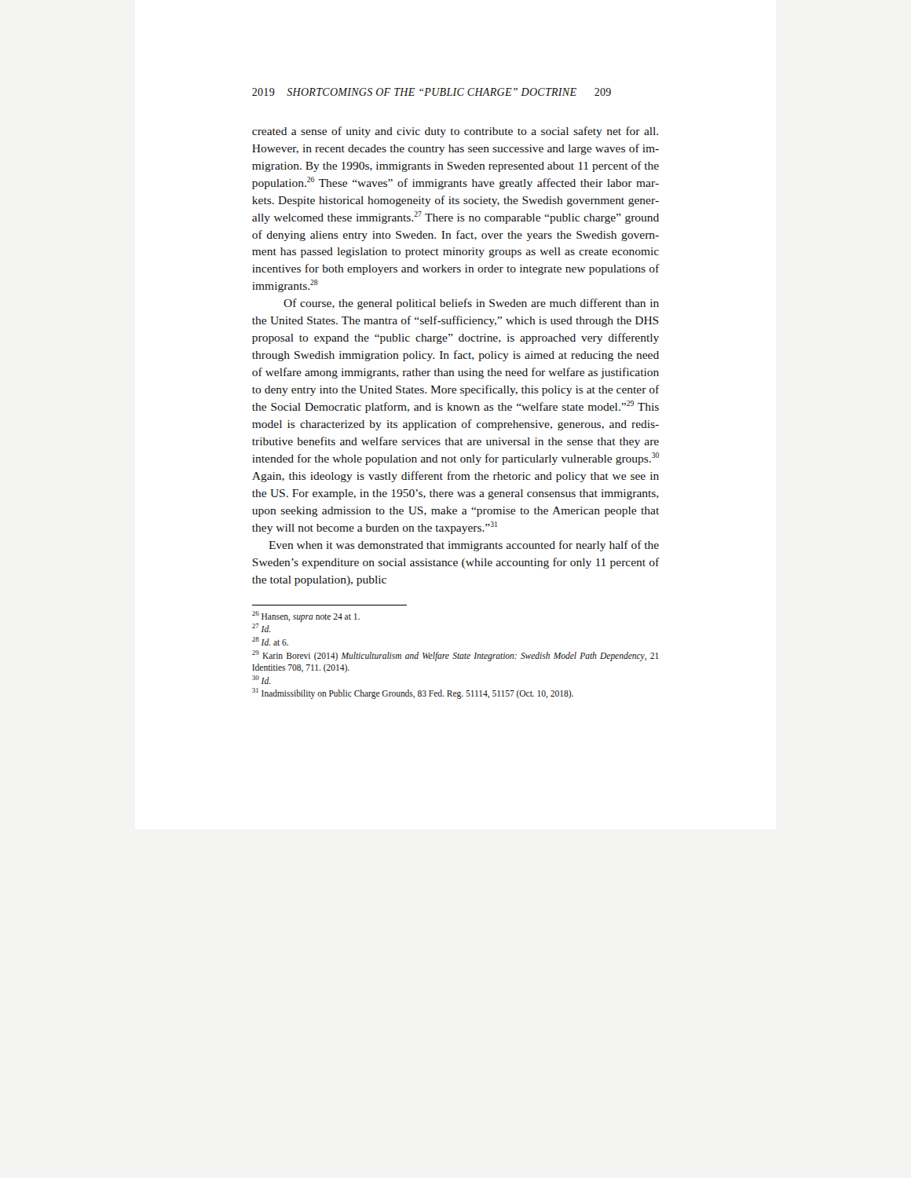2019 SHORTCOMINGS OF THE “PUBLIC CHARGE” DOCTRINE 209
created a sense of unity and civic duty to contribute to a social safety net for all. However, in recent decades the country has seen successive and large waves of immigration. By the 1990s, immigrants in Sweden represented about 11 percent of the population.26 These “waves” of immigrants have greatly affected their labor markets. Despite historical homogeneity of its society, the Swedish government generally welcomed these immigrants.27 There is no comparable “public charge” ground of denying aliens entry into Sweden. In fact, over the years the Swedish government has passed legislation to protect minority groups as well as create economic incentives for both employers and workers in order to integrate new populations of immigrants.28
Of course, the general political beliefs in Sweden are much different than in the United States. The mantra of “self-sufficiency,” which is used through the DHS proposal to expand the “public charge” doctrine, is approached very differently through Swedish immigration policy. In fact, policy is aimed at reducing the need of welfare among immigrants, rather than using the need for welfare as justification to deny entry into the United States. More specifically, this policy is at the center of the Social Democratic platform, and is known as the “welfare state model.”29 This model is characterized by its application of comprehensive, generous, and redistributive benefits and welfare services that are universal in the sense that they are intended for the whole population and not only for particularly vulnerable groups.30 Again, this ideology is vastly different from the rhetoric and policy that we see in the US. For example, in the 1950’s, there was a general consensus that immigrants, upon seeking admission to the US, make a “promise to the American people that they will not become a burden on the taxpayers.”31
Even when it was demonstrated that immigrants accounted for nearly half of the Sweden’s expenditure on social assistance (while accounting for only 11 percent of the total population), public
26 Hansen, supra note 24 at 1.
27 Id.
28 Id. at 6.
29 Karin Borevi (2014) Multiculturalism and Welfare State Integration: Swedish Model Path Dependency, 21 Identities 708, 711. (2014).
30 Id.
31 Inadmissibility on Public Charge Grounds, 83 Fed. Reg. 51114, 51157 (Oct. 10, 2018).